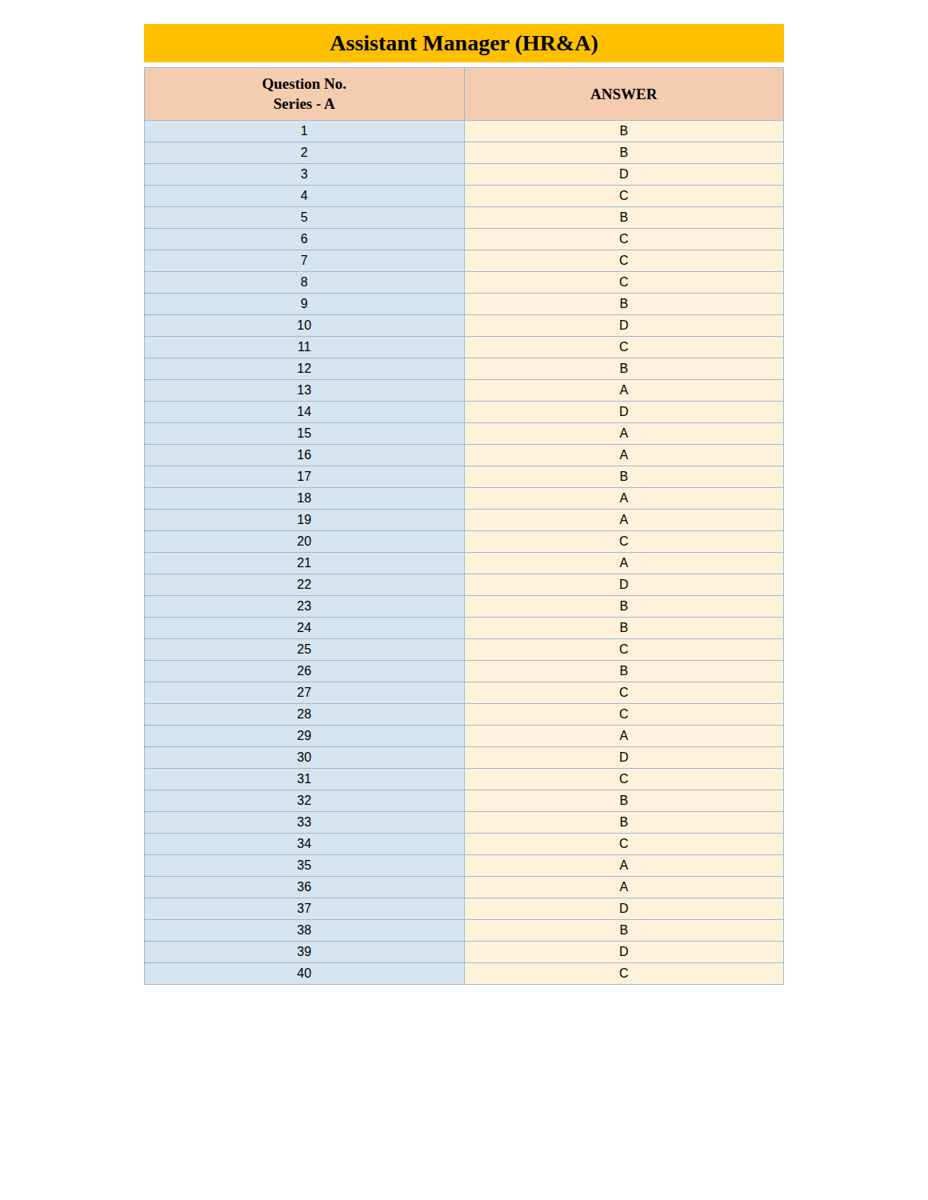Assistant Manager (HR&A)
| Question No. Series - A | ANSWER |
| --- | --- |
| 1 | B |
| 2 | B |
| 3 | D |
| 4 | C |
| 5 | B |
| 6 | C |
| 7 | C |
| 8 | C |
| 9 | B |
| 10 | D |
| 11 | C |
| 12 | B |
| 13 | A |
| 14 | D |
| 15 | A |
| 16 | A |
| 17 | B |
| 18 | A |
| 19 | A |
| 20 | C |
| 21 | A |
| 22 | D |
| 23 | B |
| 24 | B |
| 25 | C |
| 26 | B |
| 27 | C |
| 28 | C |
| 29 | A |
| 30 | D |
| 31 | C |
| 32 | B |
| 33 | B |
| 34 | C |
| 35 | A |
| 36 | A |
| 37 | D |
| 38 | B |
| 39 | D |
| 40 | C |